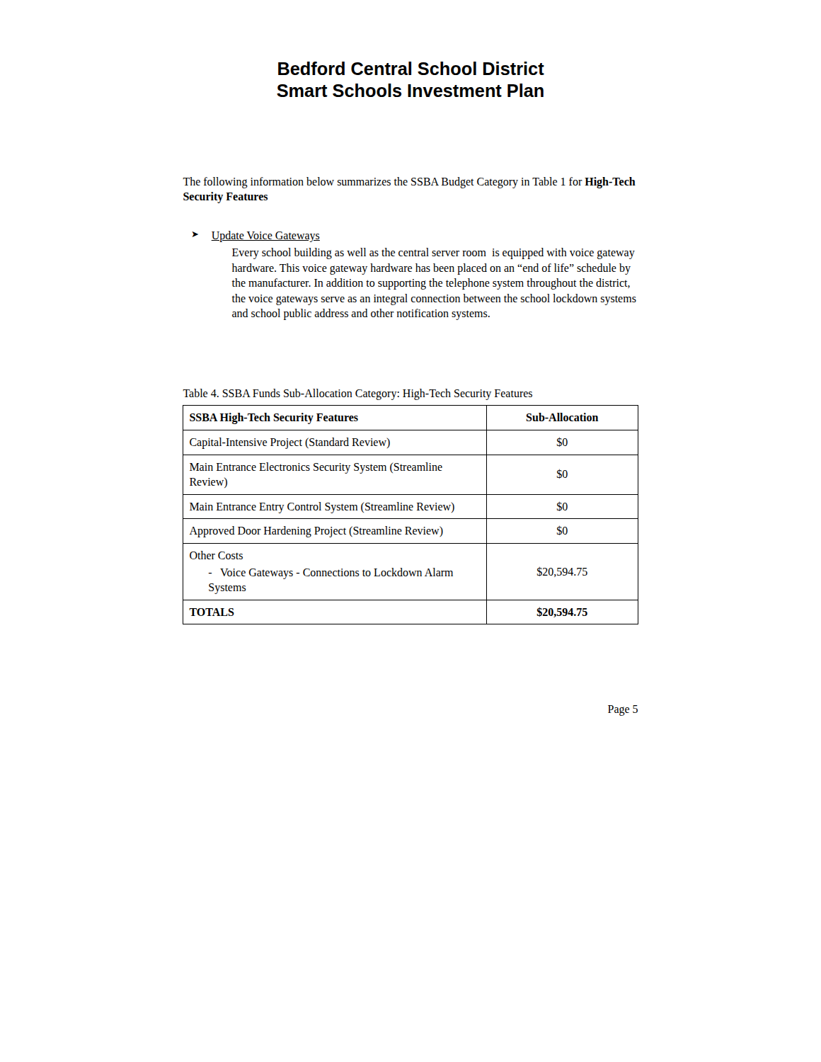Bedford Central School District
Smart Schools Investment Plan
The following information below summarizes the SSBA Budget Category in Table 1 for High-Tech Security Features
Update Voice Gateways
Every school building as well as the central server room is equipped with voice gateway hardware. This voice gateway hardware has been placed on an “end of life” schedule by the manufacturer. In addition to supporting the telephone system throughout the district, the voice gateways serve as an integral connection between the school lockdown systems and school public address and other notification systems.
Table 4. SSBA Funds Sub-Allocation Category: High-Tech Security Features
| SSBA High-Tech Security Features | Sub-Allocation |
| --- | --- |
| Capital-Intensive Project (Standard Review) | $0 |
| Main Entrance Electronics Security System (Streamline Review) | $0 |
| Main Entrance Entry Control System (Streamline Review) | $0 |
| Approved Door Hardening Project (Streamline Review) | $0 |
| Other Costs Voice Gateways - Connections to Lockdown Alarm Systems | $20,594.75 |
| TOTALS | $20,594.75 |
Page 5